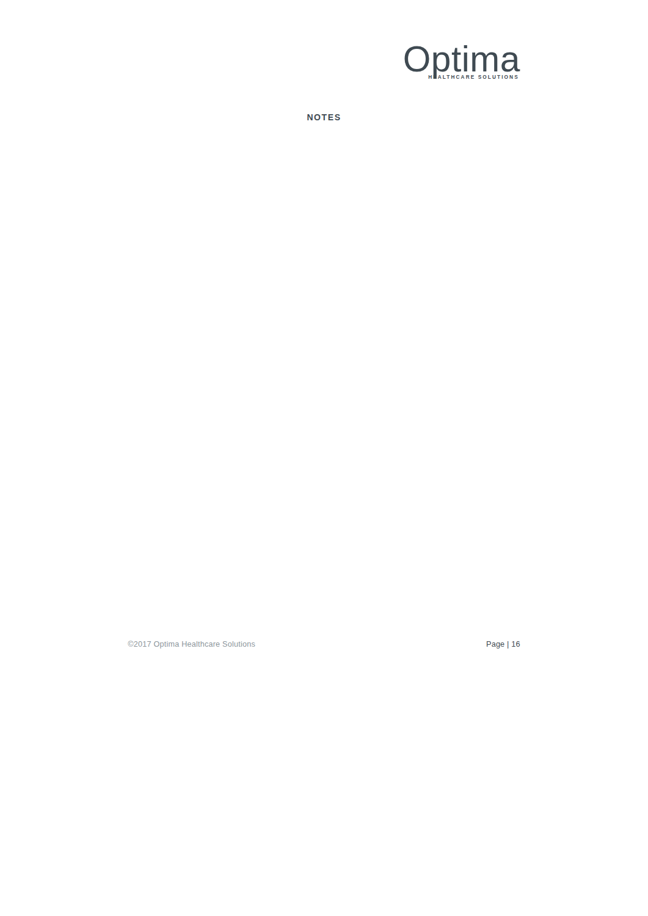Optima HEALTHCARE SOLUTIONS
NOTES
©2017 Optima Healthcare Solutions
Page | 16